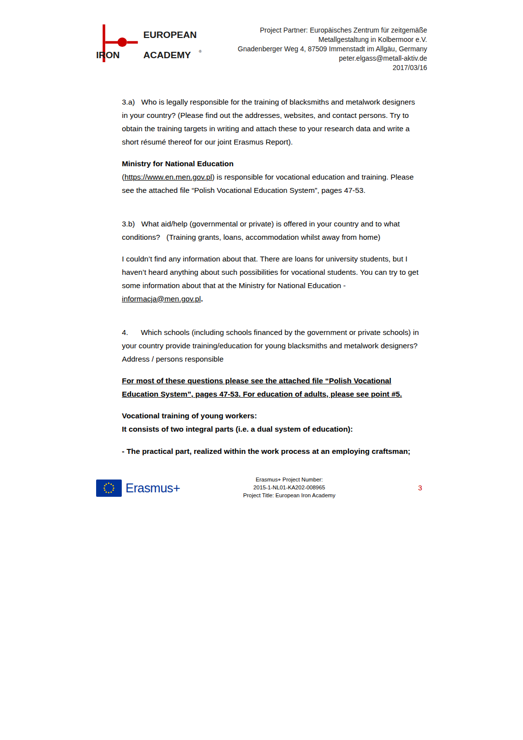EUROPEAN IRON ACADEMY ®
Project Partner: Europäisches Zentrum für zeitgemäße
Metallgestaltung in Kolbermoor e.V.
Gnadenberger Weg 4, 87509 Immenstadt im Allgäu, Germany
peter.elgass@metall-aktiv.de
2017/03/16
3.a) Who is legally responsible for the training of blacksmiths and metalwork designers in your country? (Please find out the addresses, websites, and contact persons. Try to obtain the training targets in writing and attach these to your research data and write a short résumé thereof for our joint Erasmus Report).
Ministry for National Education
(https://www.en.men.gov.pl) is responsible for vocational education and training. Please see the attached file “Polish Vocational Education System”, pages 47-53.
3.b) What aid/help (governmental or private) is offered in your country and to what conditions? (Training grants, loans, accommodation whilst away from home)
I couldn’t find any information about that. There are loans for university students, but I haven’t heard anything about such possibilities for vocational students. You can try to get some information about that at the Ministry for National Education - informacja@men.gov.pl.
4. Which schools (including schools financed by the government or private schools) in your country provide training/education for young blacksmiths and metalwork designers? Address / persons responsible
For most of these questions please see the attached file “Polish Vocational Education System”, pages 47-53. For education of adults, please see point #5.
Vocational training of young workers:
It consists of two integral parts (i.e. a dual system of education):
- The practical part, realized within the work process at an employing craftsman;
Erasmus+
Erasmus+ Project Number:
2015-1-NL01-KA202-008965
Project Title: European Iron Academy
3